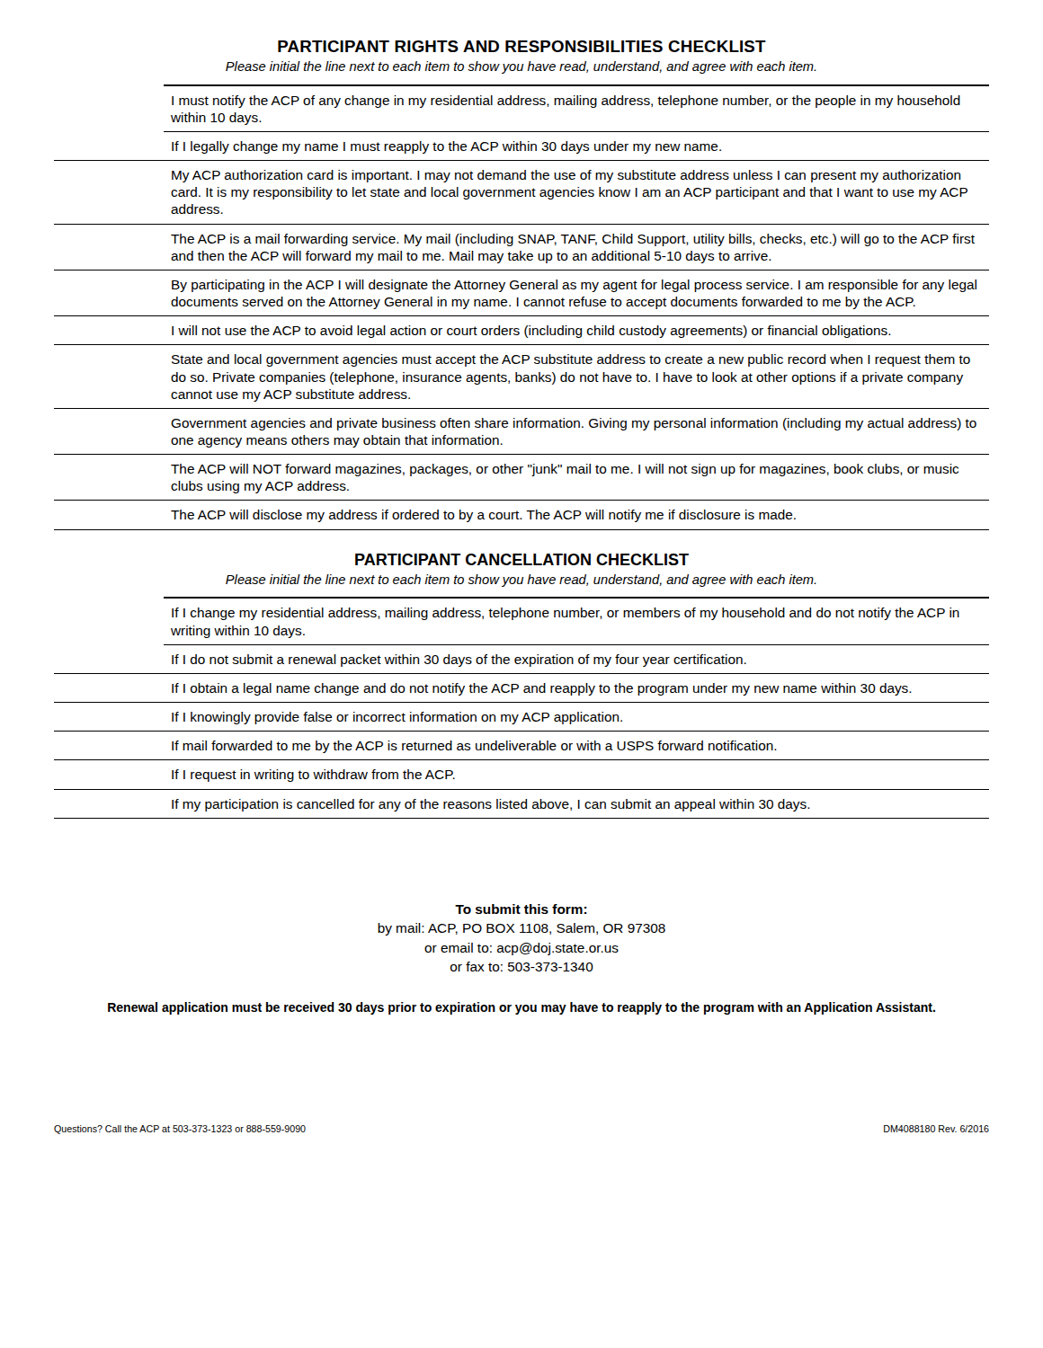PARTICIPANT RIGHTS AND RESPONSIBILITIES CHECKLIST
Please initial the line next to each item to show you have read, understand, and agree with each item.
| | I must notify the ACP of any change in my residential address, mailing address, telephone number, or the people in my household within 10 days. |
| | If I legally change my name I must reapply to the ACP within 30 days under my new name. |
| | My ACP authorization card is important. I may not demand the use of my substitute address unless I can present my authorization card. It is my responsibility to let state and local government agencies know I am an ACP participant and that I want to use my ACP address. |
| | The ACP is a mail forwarding service. My mail (including SNAP, TANF, Child Support, utility bills, checks, etc.) will go to the ACP first and then the ACP will forward my mail to me. Mail may take up to an additional 5-10 days to arrive. |
| | By participating in the ACP I will designate the Attorney General as my agent for legal process service. I am responsible for any legal documents served on the Attorney General in my name. I cannot refuse to accept documents forwarded to me by the ACP. |
| | I will not use the ACP to avoid legal action or court orders (including child custody agreements) or financial obligations. |
| | State and local government agencies must accept the ACP substitute address to create a new public record when I request them to do so. Private companies (telephone, insurance agents, banks) do not have to. I have to look at other options if a private company cannot use my ACP substitute address. |
| | Government agencies and private business often share information. Giving my personal information (including my actual address) to one agency means others may obtain that information. |
| | The ACP will NOT forward magazines, packages, or other "junk" mail to me. I will not sign up for magazines, book clubs, or music clubs using my ACP address. |
| | The ACP will disclose my address if ordered to by a court. The ACP will notify me if disclosure is made. |
PARTICIPANT CANCELLATION CHECKLIST
Please initial the line next to each item to show you have read, understand, and agree with each item.
| | If I change my residential address, mailing address, telephone number, or members of my household and do not notify the ACP in writing within 10 days. |
| | If I do not submit a renewal packet within 30 days of the expiration of my four year certification. |
| | If I obtain a legal name change and do not notify the ACP and reapply to the program under my new name within 30 days. |
| | If I knowingly provide false or incorrect information on my ACP application. |
| | If mail forwarded to me by the ACP is returned as undeliverable or with a USPS forward notification. |
| | If I request in writing to withdraw from the ACP. |
| | If my participation is cancelled for any of the reasons listed above, I can submit an appeal within 30 days. |
To submit this form:
by mail: ACP, PO BOX 1108, Salem, OR 97308
or email to: acp@doj.state.or.us
or fax to: 503-373-1340
Renewal application must be received 30 days prior to expiration or you may have to reapply to the program with an Application Assistant.
Questions? Call the ACP at 503-373-1323 or 888-559-9090 DM4088180 Rev. 6/2016